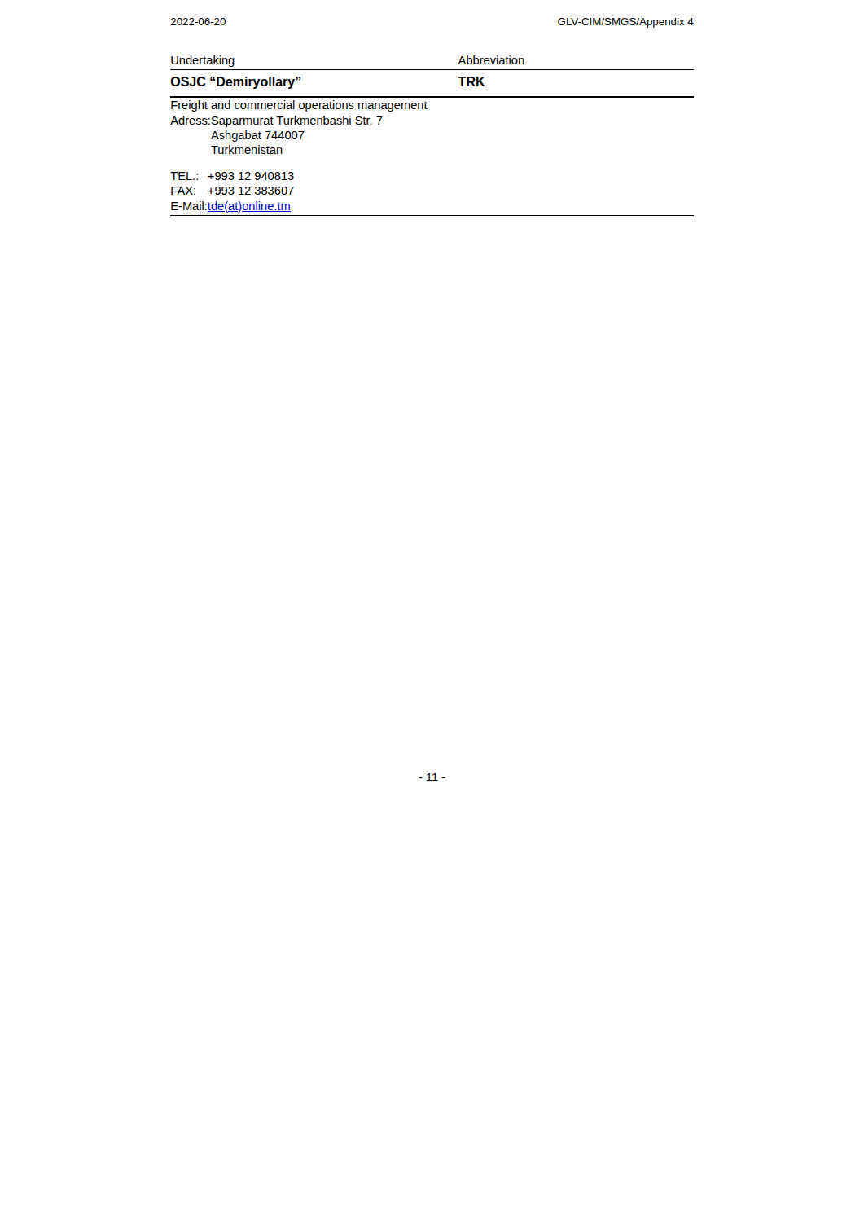2022-06-20
GLV-CIM/SMGS/Appendix 4
| Undertaking | Abbreviation |
| OSJC “Demiryollary” | TRK |
| Freight and commercial operations management / Adress: / Saparmurat Turkmenbashi Str. 7 / / / Ashgabat 744007 / / / Turkmenistan / / TEL.: / +993 12 940813 / / FAX: / +993 12 383607 / / E-Mail: / tde(at)online.tm / |
- 11 -